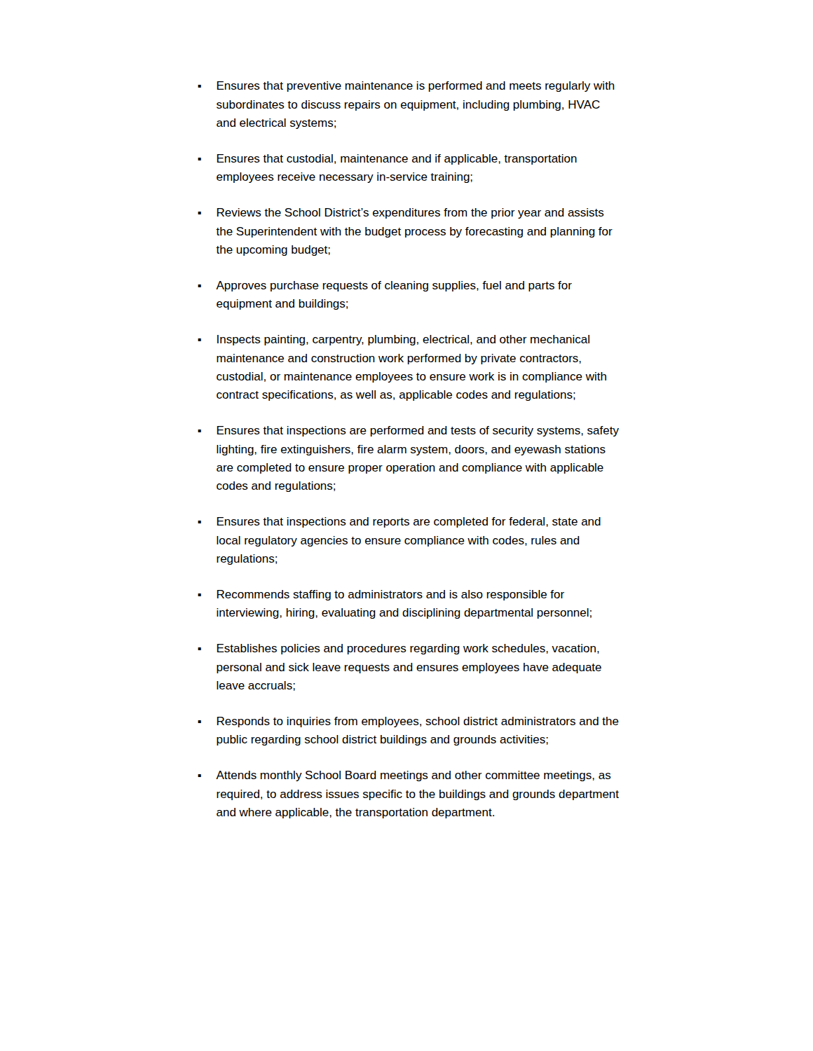Ensures that preventive maintenance is performed and meets regularly with subordinates to discuss repairs on equipment, including plumbing, HVAC and electrical systems;
Ensures that custodial, maintenance and if applicable, transportation employees receive necessary in-service training;
Reviews the School District’s expenditures from the prior year and assists the Superintendent with the budget process by forecasting and planning for the upcoming budget;
Approves purchase requests of cleaning supplies, fuel and parts for equipment and buildings;
Inspects painting, carpentry, plumbing, electrical, and other mechanical maintenance and construction work performed by private contractors, custodial, or maintenance employees to ensure work is in compliance with contract specifications, as well as, applicable codes and regulations;
Ensures that inspections are performed and tests of security systems, safety lighting, fire extinguishers, fire alarm system, doors, and eyewash stations are completed to ensure proper operation and compliance with applicable codes and regulations;
Ensures that inspections and reports are completed for federal, state and local regulatory agencies to ensure compliance with codes, rules and regulations;
Recommends staffing to administrators and is also responsible for interviewing, hiring, evaluating and disciplining departmental personnel;
Establishes policies and procedures regarding work schedules, vacation, personal and sick leave requests and ensures employees have adequate leave accruals;
Responds to inquiries from employees, school district administrators and the public regarding school district buildings and grounds activities;
Attends monthly School Board meetings and other committee meetings, as required, to address issues specific to the buildings and grounds department and where applicable, the transportation department.